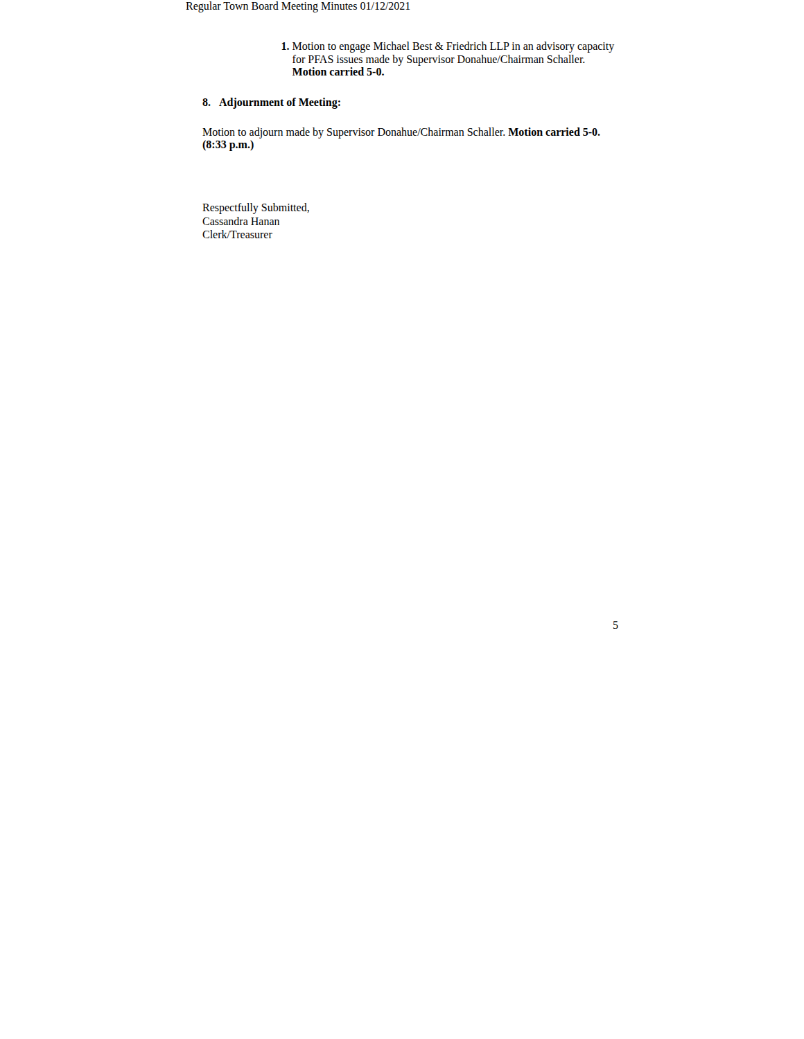Regular Town Board Meeting Minutes 01/12/2021
Motion to engage Michael Best & Friedrich LLP in an advisory capacity for PFAS issues made by Supervisor Donahue/Chairman Schaller. Motion carried 5-0.
8. Adjournment of Meeting:
Motion to adjourn made by Supervisor Donahue/Chairman Schaller. Motion carried 5-0. (8:33 p.m.)
Respectfully Submitted,
Cassandra Hanan
Clerk/Treasurer
5